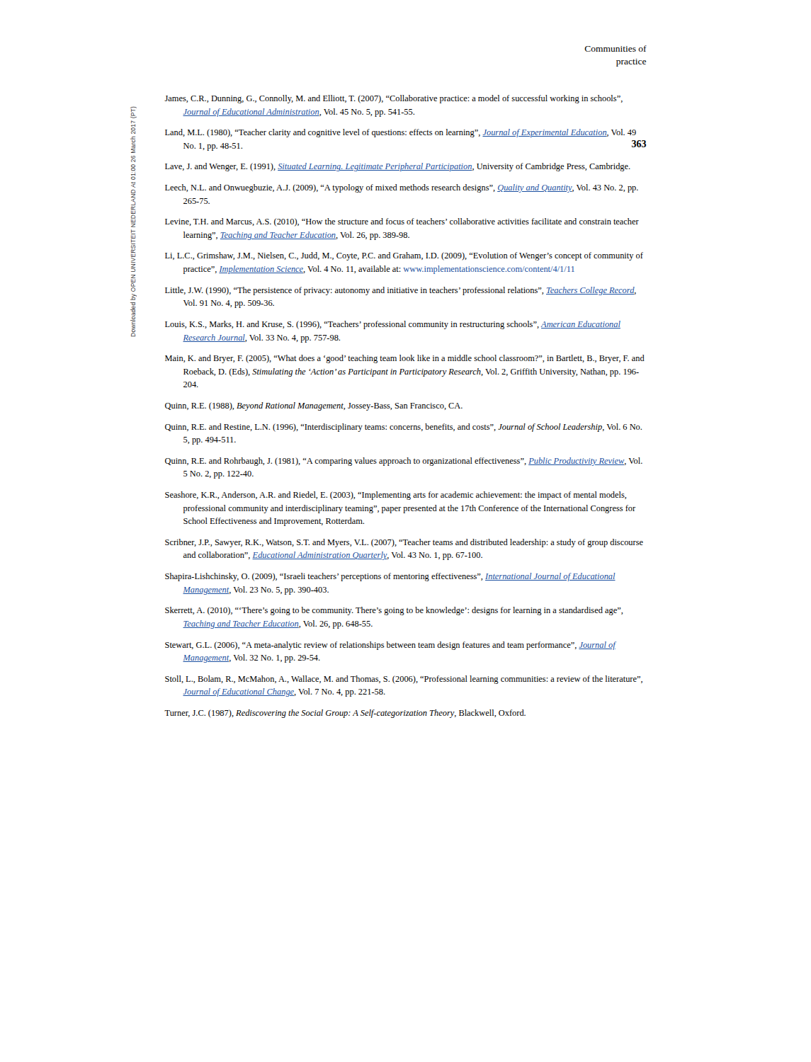Downloaded by OPEN UNIVERSITEIT NEDERLAND At 01:00 26 March 2017 (PT)
Communities of
practice
363
James, C.R., Dunning, G., Connolly, M. and Elliott, T. (2007), “Collaborative practice: a model of successful working in schools”, Journal of Educational Administration, Vol. 45 No. 5, pp. 541-55.
Land, M.L. (1980), “Teacher clarity and cognitive level of questions: effects on learning”, Journal of Experimental Education, Vol. 49 No. 1, pp. 48-51.
Lave, J. and Wenger, E. (1991), Situated Learning. Legitimate Peripheral Participation, University of Cambridge Press, Cambridge.
Leech, N.L. and Onwuegbuzie, A.J. (2009), “A typology of mixed methods research designs”, Quality and Quantity, Vol. 43 No. 2, pp. 265-75.
Levine, T.H. and Marcus, A.S. (2010), “How the structure and focus of teachers’ collaborative activities facilitate and constrain teacher learning”, Teaching and Teacher Education, Vol. 26, pp. 389-98.
Li, L.C., Grimshaw, J.M., Nielsen, C., Judd, M., Coyte, P.C. and Graham, I.D. (2009), “Evolution of Wenger’s concept of community of practice”, Implementation Science, Vol. 4 No. 11, available at: www.implementationscience.com/content/4/1/11
Little, J.W. (1990), “The persistence of privacy: autonomy and initiative in teachers’ professional relations”, Teachers College Record, Vol. 91 No. 4, pp. 509-36.
Louis, K.S., Marks, H. and Kruse, S. (1996), “Teachers’ professional community in restructuring schools”, American Educational Research Journal, Vol. 33 No. 4, pp. 757-98.
Main, K. and Bryer, F. (2005), “What does a ‘good’ teaching team look like in a middle school classroom?”, in Bartlett, B., Bryer, F. and Roeback, D. (Eds), Stimulating the ‘Action’ as Participant in Participatory Research, Vol. 2, Griffith University, Nathan, pp. 196-204.
Quinn, R.E. (1988), Beyond Rational Management, Jossey-Bass, San Francisco, CA.
Quinn, R.E. and Restine, L.N. (1996), “Interdisciplinary teams: concerns, benefits, and costs”, Journal of School Leadership, Vol. 6 No. 5, pp. 494-511.
Quinn, R.E. and Rohrbaugh, J. (1981), “A comparing values approach to organizational effectiveness”, Public Productivity Review, Vol. 5 No. 2, pp. 122-40.
Seashore, K.R., Anderson, A.R. and Riedel, E. (2003), “Implementing arts for academic achievement: the impact of mental models, professional community and interdisciplinary teaming”, paper presented at the 17th Conference of the International Congress for School Effectiveness and Improvement, Rotterdam.
Scribner, J.P., Sawyer, R.K., Watson, S.T. and Myers, V.L. (2007), “Teacher teams and distributed leadership: a study of group discourse and collaboration”, Educational Administration Quarterly, Vol. 43 No. 1, pp. 67-100.
Shapira-Lishchinsky, O. (2009), “Israeli teachers’ perceptions of mentoring effectiveness”, International Journal of Educational Management, Vol. 23 No. 5, pp. 390-403.
Skerrett, A. (2010), “‘There’s going to be community. There’s going to be knowledge’: designs for learning in a standardised age”, Teaching and Teacher Education, Vol. 26, pp. 648-55.
Stewart, G.L. (2006), “A meta-analytic review of relationships between team design features and team performance”, Journal of Management, Vol. 32 No. 1, pp. 29-54.
Stoll, L., Bolam, R., McMahon, A., Wallace, M. and Thomas, S. (2006), “Professional learning communities: a review of the literature”, Journal of Educational Change, Vol. 7 No. 4, pp. 221-58.
Turner, J.C. (1987), Rediscovering the Social Group: A Self-categorization Theory, Blackwell, Oxford.